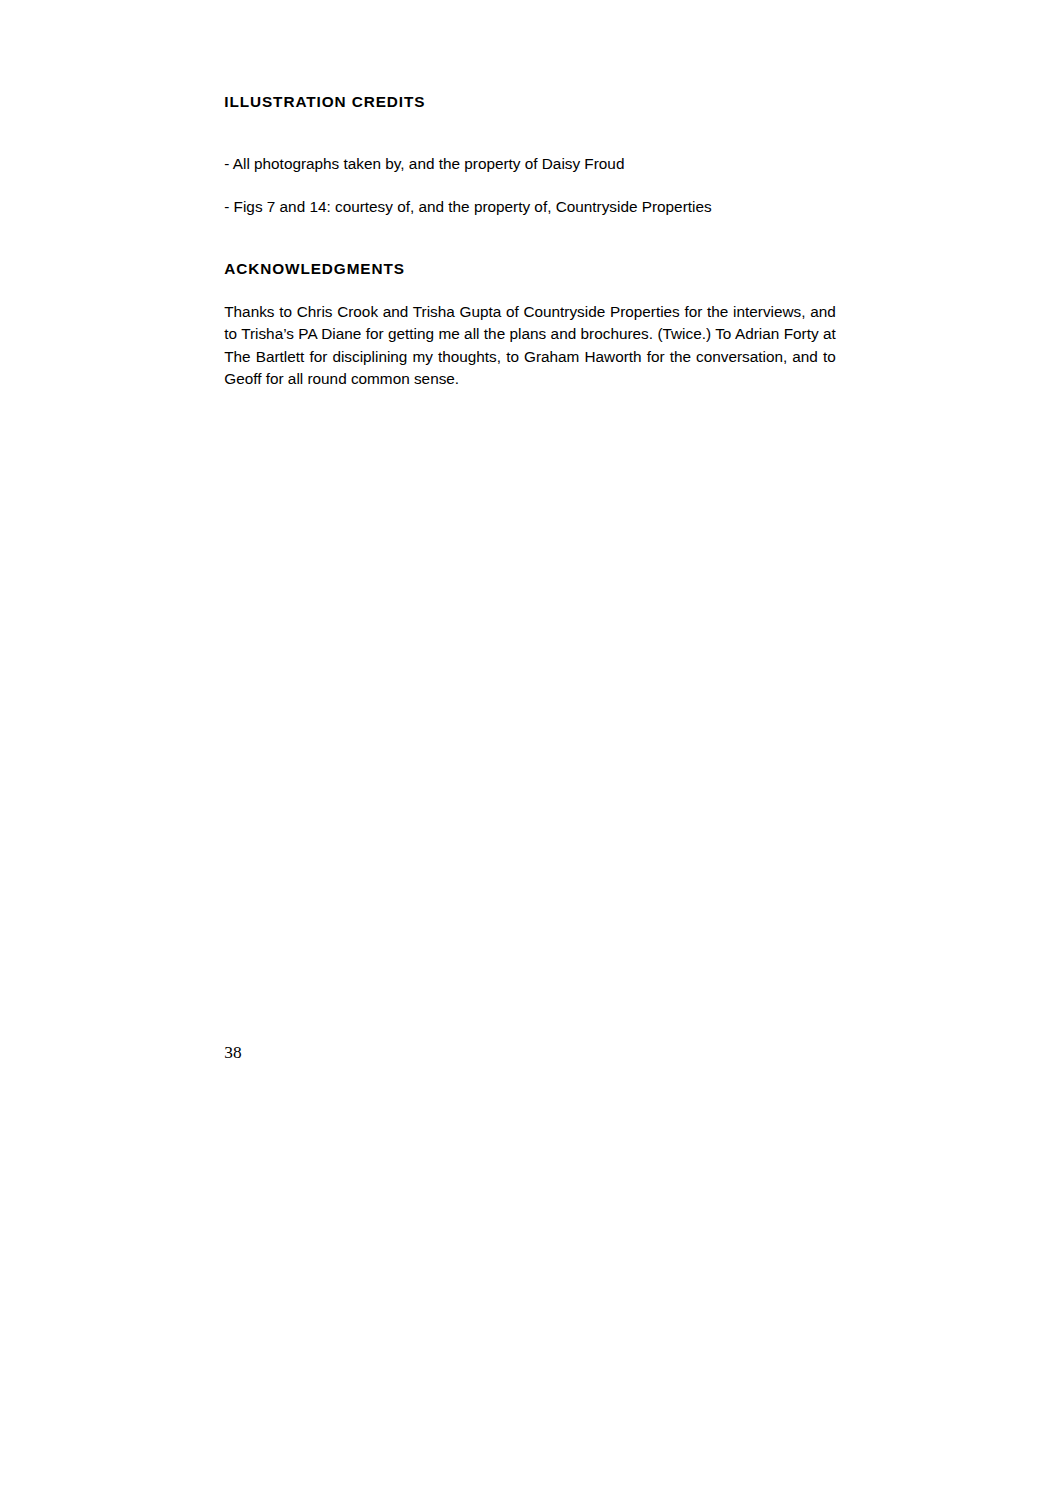ILLUSTRATION CREDITS
- All photographs taken by, and the property of Daisy Froud
- Figs 7 and 14: courtesy of, and the property of, Countryside Properties
ACKNOWLEDGMENTS
Thanks to Chris Crook and Trisha Gupta of Countryside Properties for the interviews, and to Trisha’s PA Diane for getting me all the plans and brochures. (Twice.) To Adrian Forty at The Bartlett for disciplining my thoughts, to Graham Haworth for the conversation, and to Geoff for all round common sense.
38